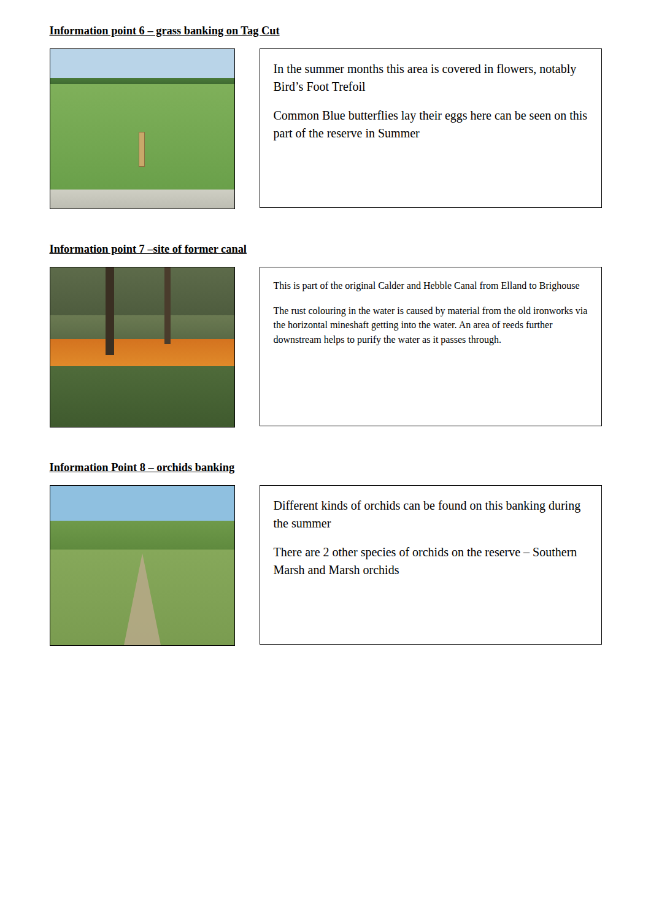Information point 6 – grass banking on Tag Cut
In the summer months this area is covered in flowers, notably Bird’s Foot Trefoil
Common Blue butterflies lay their eggs here can be seen on this part of the reserve in Summer
Information point 7 –site of former canal
This is part of the original Calder and Hebble Canal from Elland to Brighouse
The rust colouring in the water is caused by material from the old ironworks via the horizontal mineshaft getting into the water. An area of reeds further downstream helps to purify the water as it passes through.
Information Point 8 – orchids banking
Different kinds of orchids can be found on this banking during the summer
There are 2 other species of orchids on the reserve – Southern Marsh and Marsh orchids